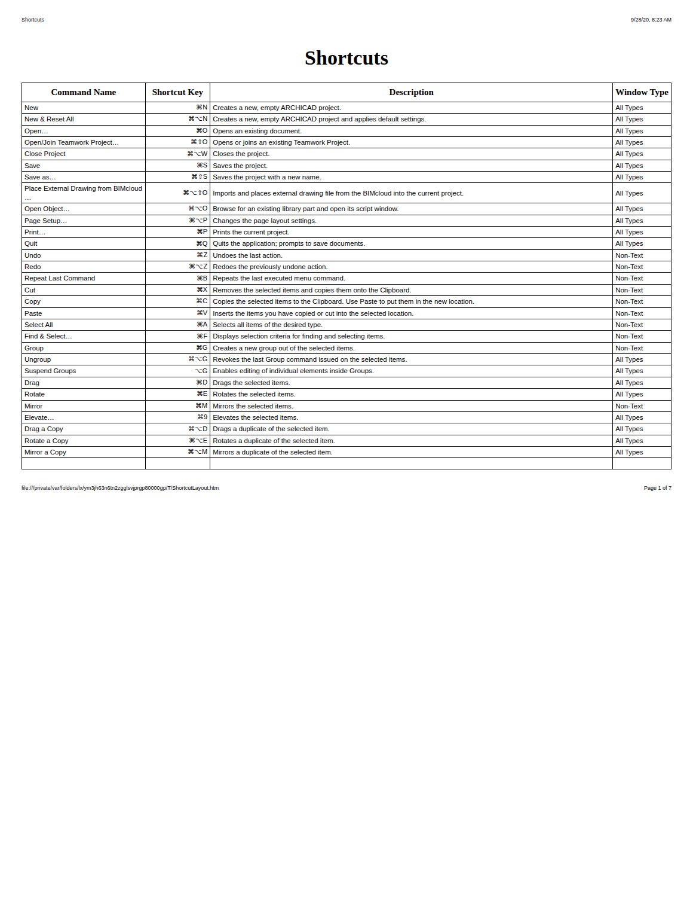Shortcuts 9/28/20, 8:23 AM
Shortcuts
| Command Name | Shortcut Key | Description | Window Type |
| --- | --- | --- | --- |
| New | ⌘N | Creates a new, empty ARCHICAD project. | All Types |
| New & Reset All | ⌘⌥N | Creates a new, empty ARCHICAD project and applies default settings. | All Types |
| Open… | ⌘O | Opens an existing document. | All Types |
| Open/Join Teamwork Project… | ⌘⇧O | Opens or joins an existing Teamwork Project. | All Types |
| Close Project | ⌘⌥W | Closes the project. | All Types |
| Save | ⌘S | Saves the project. | All Types |
| Save as… | ⌘⇧S | Saves the project with a new name. | All Types |
| Place External Drawing from BIMcloud … | ⌘⌥⇧O | Imports and places external drawing file from the BIMcloud into the current project. | All Types |
| Open Object… | ⌘⌥O | Browse for an existing library part and open its script window. | All Types |
| Page Setup… | ⌘⌥P | Changes the page layout settings. | All Types |
| Print… | ⌘P | Prints the current project. | All Types |
| Quit | ⌘Q | Quits the application; prompts to save documents. | All Types |
| Undo | ⌘Z | Undoes the last action. | Non-Text |
| Redo | ⌘⌥Z | Redoes the previously undone action. | Non-Text |
| Repeat Last Command | ⌘B | Repeats the last executed menu command. | Non-Text |
| Cut | ⌘X | Removes the selected items and copies them onto the Clipboard. | Non-Text |
| Copy | ⌘C | Copies the selected items to the Clipboard. Use Paste to put them in the new location. | Non-Text |
| Paste | ⌘V | Inserts the items you have copied or cut into the selected location. | Non-Text |
| Select All | ⌘A | Selects all items of the desired type. | Non-Text |
| Find & Select… | ⌘F | Displays selection criteria for finding and selecting items. | Non-Text |
| Group | ⌘G | Creates a new group out of the selected items. | Non-Text |
| Ungroup | ⌘⌥G | Revokes the last Group command issued on the selected items. | All Types |
| Suspend Groups | ⌥G | Enables editing of individual elements inside Groups. | All Types |
| Drag | ⌘D | Drags the selected items. | All Types |
| Rotate | ⌘E | Rotates the selected items. | All Types |
| Mirror | ⌘M | Mirrors the selected items. | Non-Text |
| Elevate… | ⌘9 | Elevates the selected items. | All Types |
| Drag a Copy | ⌘⌥D | Drags a duplicate of the selected item. | All Types |
| Rotate a Copy | ⌘⌥E | Rotates a duplicate of the selected item. | All Types |
| Mirror a Copy | ⌘⌥M | Mirrors a duplicate of the selected item. | All Types |
file:///private/var/folders/lx/ym3jh63n6tn2zgglsvjprgp80000gp/T/ShortcutLayout.htm Page 1 of 7